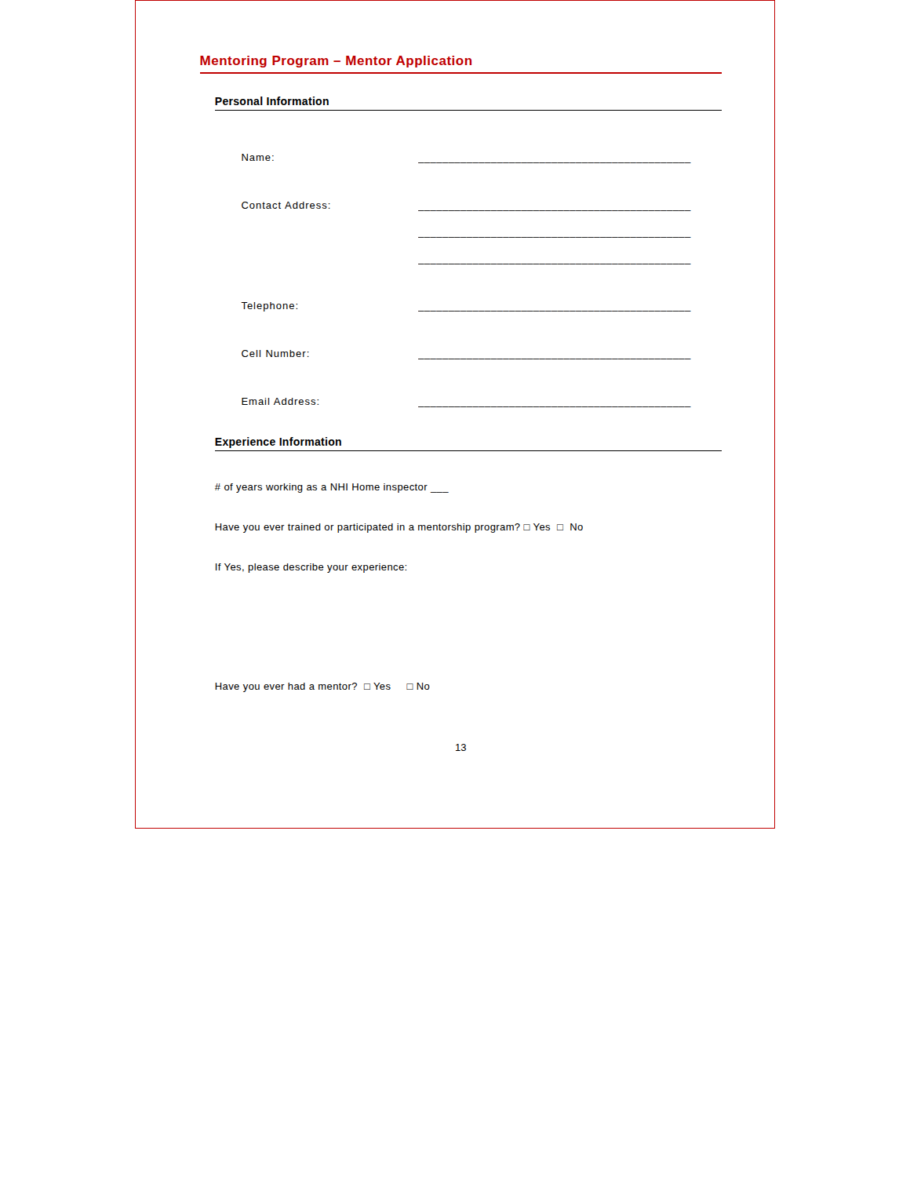Mentoring Program – Mentor Application
Personal Information
Name:
_____________________________________________
Contact Address:
_____________________________________________ _____________________________________________ _____________________________________________
Telephone:
_____________________________________________
Cell Number:
_____________________________________________
Email Address:
_____________________________________________
Experience Information
# of years working as a NHI Home inspector ___
Have you ever trained or participated in a mentorship program? □ Yes □ No
If Yes, please describe your experience:
Have you ever had a mentor? □ Yes □ No
13